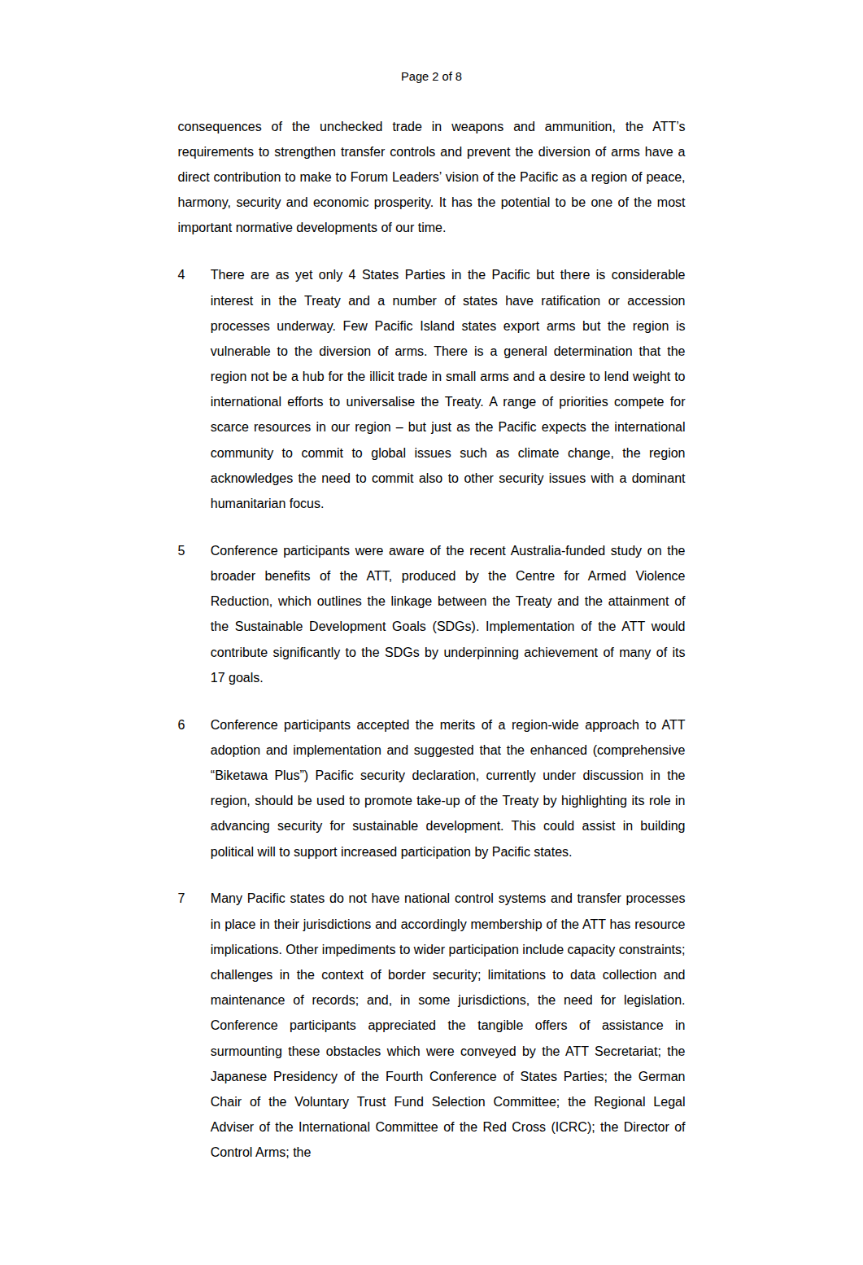Page 2 of 8
consequences of the unchecked trade in weapons and ammunition, the ATT’s requirements to strengthen transfer controls and prevent the diversion of arms have a direct contribution to make to Forum Leaders’ vision of the Pacific as a region of peace, harmony, security and economic prosperity. It has the potential to be one of the most important normative developments of our time.
4
There are as yet only 4 States Parties in the Pacific but there is considerable interest in the Treaty and a number of states have ratification or accession processes underway. Few Pacific Island states export arms but the region is vulnerable to the diversion of arms. There is a general determination that the region not be a hub for the illicit trade in small arms and a desire to lend weight to international efforts to universalise the Treaty. A range of priorities compete for scarce resources in our region – but just as the Pacific expects the international community to commit to global issues such as climate change, the region acknowledges the need to commit also to other security issues with a dominant humanitarian focus.
5
Conference participants were aware of the recent Australia-funded study on the broader benefits of the ATT, produced by the Centre for Armed Violence Reduction, which outlines the linkage between the Treaty and the attainment of the Sustainable Development Goals (SDGs). Implementation of the ATT would contribute significantly to the SDGs by underpinning achievement of many of its 17 goals.
6
Conference participants accepted the merits of a region-wide approach to ATT adoption and implementation and suggested that the enhanced (comprehensive “Biketawa Plus”) Pacific security declaration, currently under discussion in the region, should be used to promote take-up of the Treaty by highlighting its role in advancing security for sustainable development. This could assist in building political will to support increased participation by Pacific states.
7
Many Pacific states do not have national control systems and transfer processes in place in their jurisdictions and accordingly membership of the ATT has resource implications. Other impediments to wider participation include capacity constraints; challenges in the context of border security; limitations to data collection and maintenance of records; and, in some jurisdictions, the need for legislation. Conference participants appreciated the tangible offers of assistance in surmounting these obstacles which were conveyed by the ATT Secretariat; the Japanese Presidency of the Fourth Conference of States Parties; the German Chair of the Voluntary Trust Fund Selection Committee; the Regional Legal Adviser of the International Committee of the Red Cross (ICRC); the Director of Control Arms; the